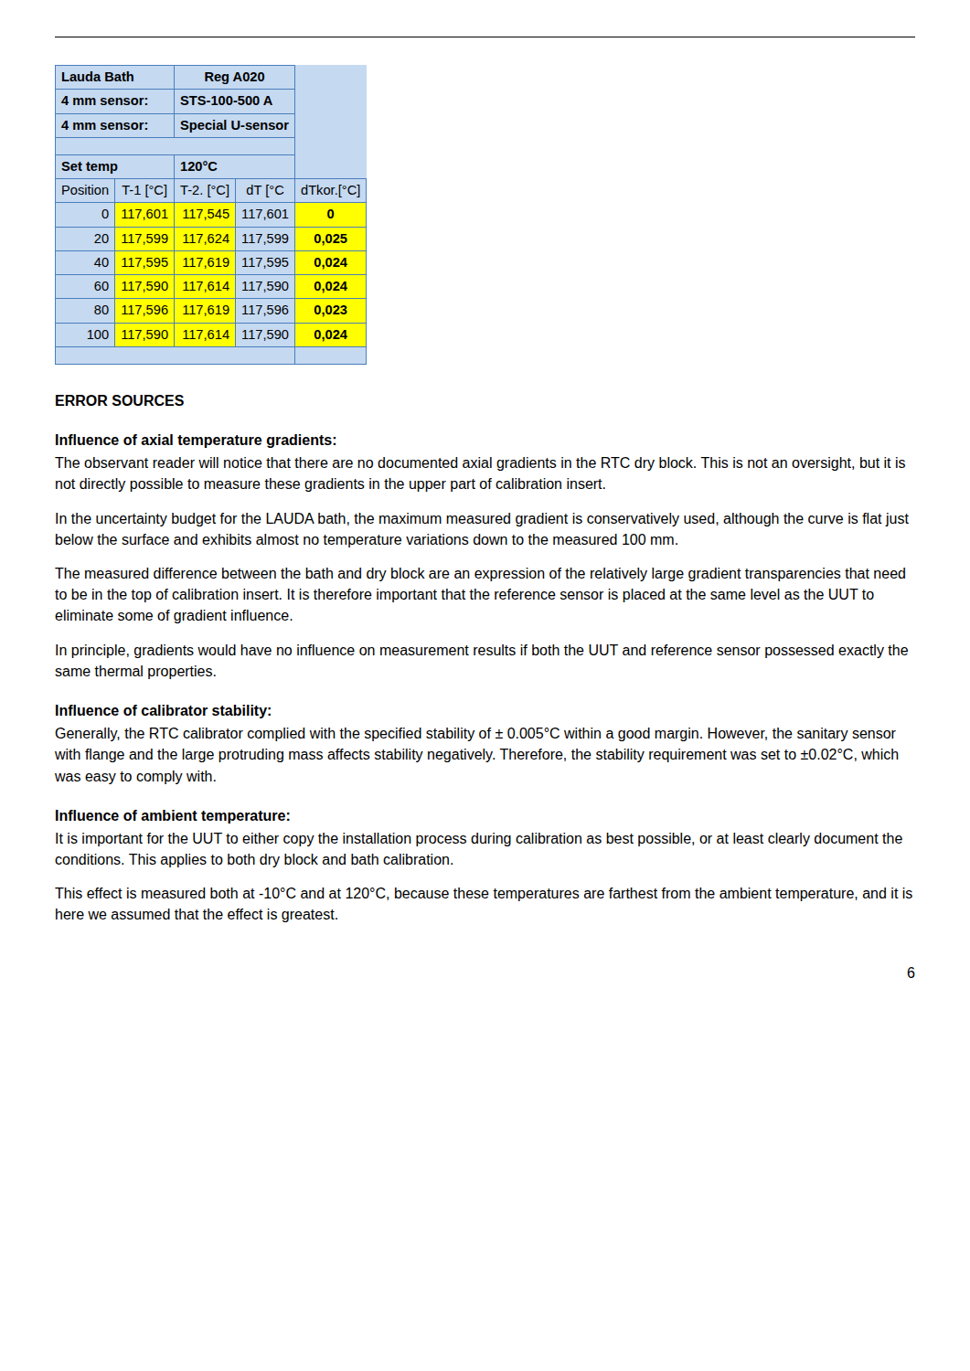| Lauda Bath | Reg A020 | |
| 4 mm sensor: | STS-100-500 A | |
| 4 mm sensor: | Special U-sensor |
| Set temp | 120°C | |
| Position | T-1 [°C] | T-2. [°C] | dT [°C | dTkor.[°C] |
| 0 | 117,601 | 117,545 | 117,601 | 0 |
| 20 | 117,599 | 117,624 | 117,599 | 0,025 |
| 40 | 117,595 | 117,619 | 117,595 | 0,024 |
| 60 | 117,590 | 117,614 | 117,590 | 0,024 |
| 80 | 117,596 | 117,619 | 117,596 | 0,023 |
| 100 | 117,590 | 117,614 | 117,590 | 0,024 |
ERROR SOURCES
Influence of axial temperature gradients:
The observant reader will notice that there are no documented axial gradients in the RTC dry block. This is not an oversight, but it is not directly possible to measure these gradients in the upper part of calibration insert.
In the uncertainty budget for the LAUDA bath, the maximum measured gradient is conservatively used, although the curve is flat just below the surface and exhibits almost no temperature variations down to the measured 100 mm.
The measured difference between the bath and dry block are an expression of the relatively large gradient transparencies that need to be in the top of calibration insert. It is therefore important that the reference sensor is placed at the same level as the UUT to eliminate some of gradient influence.
In principle, gradients would have no influence on measurement results if both the UUT and reference sensor possessed exactly the same thermal properties.
Influence of calibrator stability:
Generally, the RTC calibrator complied with the specified stability of ± 0.005°C within a good margin. However, the sanitary sensor with flange and the large protruding mass affects stability negatively. Therefore, the stability requirement was set to ±0.02°C, which was easy to comply with.
Influence of ambient temperature:
It is important for the UUT to either copy the installation process during calibration as best possible, or at least clearly document the conditions. This applies to both dry block and bath calibration.
This effect is measured both at -10°C and at 120°C, because these temperatures are farthest from the ambient temperature, and it is here we assumed that the effect is greatest.
6